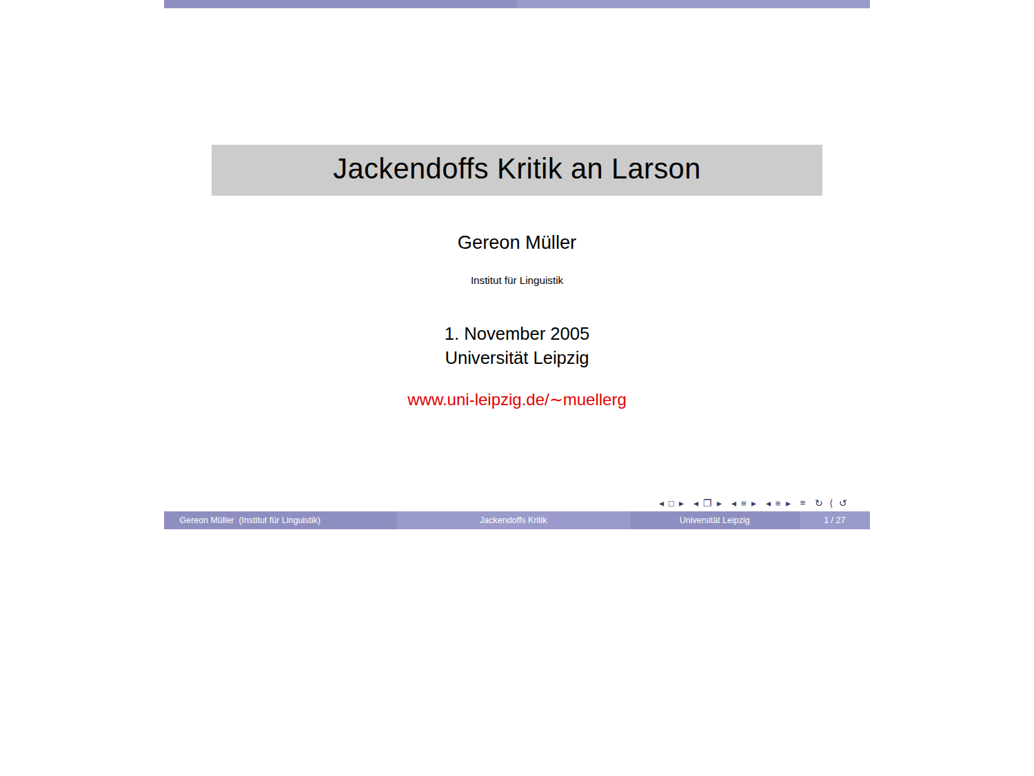Jackendoffs Kritik an Larson
Gereon Müller
Institut für Linguistik
1. November 2005
Universität Leipzig
www.uni-leipzig.de/∼muellerg
◂ □ ▸ ◂ ❐ ▸ ◂ ≡ ▸ ◂ ≡ ▸ ≡ ↻ ⟨ ↺
Gereon Müller (Institut für Linguistik)
Jackendoffs Kritik
Universität Leipzig
1 / 27